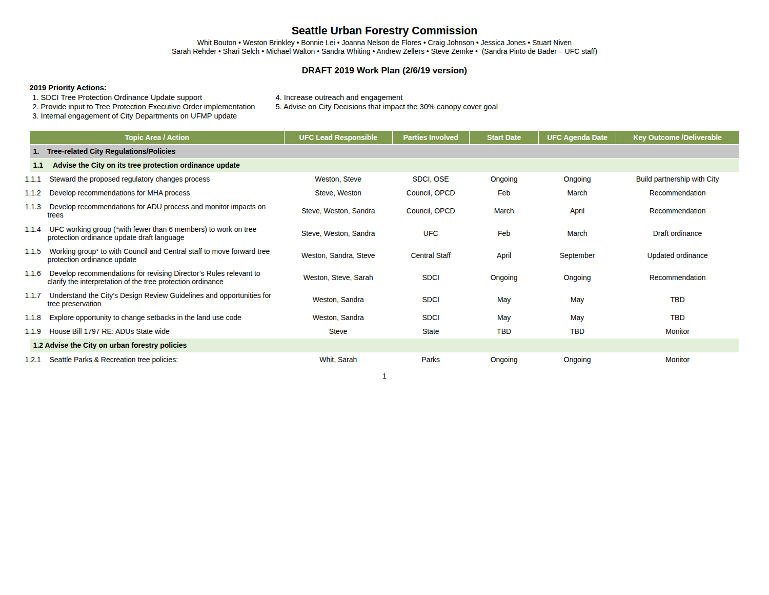Seattle Urban Forestry Commission
Whit Bouton • Weston Brinkley • Bonnie Lei • Joanna Nelson de Flores • Craig Johnson • Jessica Jones • Stuart Niven
Sarah Rehder • Shari Selch • Michael Walton • Sandra Whiting • Andrew Zellers • Steve Zemke • (Sandra Pinto de Bader – UFC staff)
DRAFT 2019 Work Plan (2/6/19 version)
2019 Priority Actions:
SDCI Tree Protection Ordinance Update support
Provide input to Tree Protection Executive Order implementation
Internal engagement of City Departments on UFMP update
4. Increase outreach and engagement
5. Advise on City Decisions that impact the 30% canopy cover goal
| Topic Area / Action | UFC Lead Responsible | Parties Involved | Start Date | UFC Agenda Date | Key Outcome /Deliverable |
| --- | --- | --- | --- | --- | --- |
| 1. Tree-related City Regulations/Policies |
| 1.1 Advise the City on its tree protection ordinance update |
| 1.1.1 Steward the proposed regulatory changes process | Weston, Steve | SDCI, OSE | Ongoing | Ongoing | Build partnership with City |
| 1.1.2 Develop recommendations for MHA process | Steve, Weston | Council, OPCD | Feb | March | Recommendation |
| 1.1.3 Develop recommendations for ADU process and monitor impacts on trees | Steve, Weston, Sandra | Council, OPCD | March | April | Recommendation |
| 1.1.4 UFC working group (*with fewer than 6 members) to work on tree protection ordinance update draft language | Steve, Weston, Sandra | UFC | Feb | March | Draft ordinance |
| 1.1.5 Working group* to with Council and Central staff to move forward tree protection ordinance update | Weston, Sandra, Steve | Central Staff | April | September | Updated ordinance |
| 1.1.6 Develop recommendations for revising Director’s Rules relevant to clarify the interpretation of the tree protection ordinance | Weston, Steve, Sarah | SDCI | Ongoing | Ongoing | Recommendation |
| 1.1.7 Understand the City’s Design Review Guidelines and opportunities for tree preservation | Weston, Sandra | SDCI | May | May | TBD |
| 1.1.8 Explore opportunity to change setbacks in the land use code | Weston, Sandra | SDCI | May | May | TBD |
| 1.1.9 House Bill 1797 RE: ADUs State wide | Steve | State | TBD | TBD | Monitor |
| 1.2 Advise the City on urban forestry policies |
| 1.2.1 Seattle Parks & Recreation tree policies: | Whit, Sarah | Parks | Ongoing | Ongoing | Monitor |
1